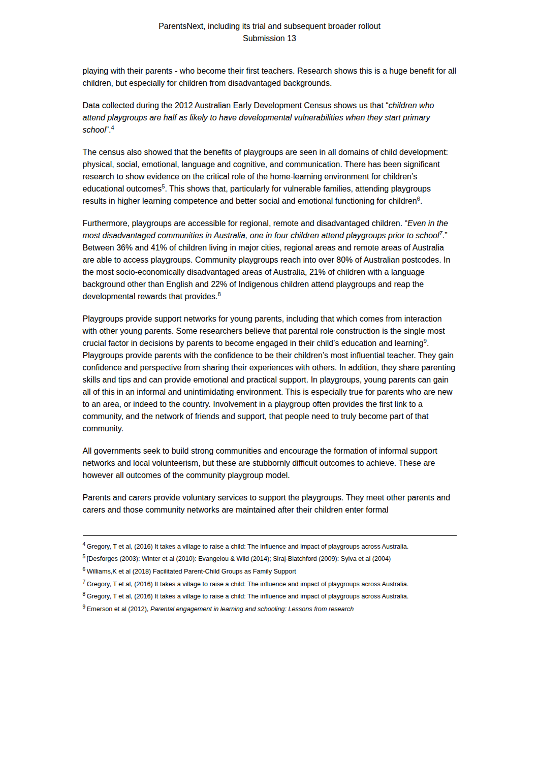ParentsNext, including its trial and subsequent broader rollout
Submission 13
playing with their parents - who become their first teachers. Research shows this is a huge benefit for all children, but especially for children from disadvantaged backgrounds.
Data collected during the 2012 Australian Early Development Census shows us that “children who attend playgroups are half as likely to have developmental vulnerabilities when they start primary school”.4
The census also showed that the benefits of playgroups are seen in all domains of child development: physical, social, emotional, language and cognitive, and communication. There has been significant research to show evidence on the critical role of the home-learning environment for children’s educational outcomes5. This shows that, particularly for vulnerable families, attending playgroups results in higher learning competence and better social and emotional functioning for children6.
Furthermore, playgroups are accessible for regional, remote and disadvantaged children. “Even in the most disadvantaged communities in Australia, one in four children attend playgroups prior to school7.” Between 36% and 41% of children living in major cities, regional areas and remote areas of Australia are able to access playgroups. Community playgroups reach into over 80% of Australian postcodes. In the most socio-economically disadvantaged areas of Australia, 21% of children with a language background other than English and 22% of Indigenous children attend playgroups and reap the developmental rewards that provides.8
Playgroups provide support networks for young parents, including that which comes from interaction with other young parents. Some researchers believe that parental role construction is the single most crucial factor in decisions by parents to become engaged in their child’s education and learning9. Playgroups provide parents with the confidence to be their children’s most influential teacher. They gain confidence and perspective from sharing their experiences with others. In addition, they share parenting skills and tips and can provide emotional and practical support. In playgroups, young parents can gain all of this in an informal and unintimidating environment. This is especially true for parents who are new to an area, or indeed to the country. Involvement in a playgroup often provides the first link to a community, and the network of friends and support, that people need to truly become part of that community.
All governments seek to build strong communities and encourage the formation of informal support networks and local volunteerism, but these are stubbornly difficult outcomes to achieve. These are however all outcomes of the community playgroup model.
Parents and carers provide voluntary services to support the playgroups. They meet other parents and carers and those community networks are maintained after their children enter formal
4 Gregory, T et al, (2016) It takes a village to raise a child: The influence and impact of playgroups across Australia.
5[Desforges (2003): Winter et al (2010): Evangelou & Wild (2014); Siraj-Blatchford (2009): Sylva et al (2004)
6 Williams,K et al (2018) Facilitated Parent-Child Groups as Family Support
7 Gregory, T et al, (2016) It takes a village to raise a child: The influence and impact of playgroups across Australia.
8 Gregory, T et al, (2016) It takes a village to raise a child: The influence and impact of playgroups across Australia.
9 Emerson et al (2012), Parental engagement in learning and schooling: Lessons from research